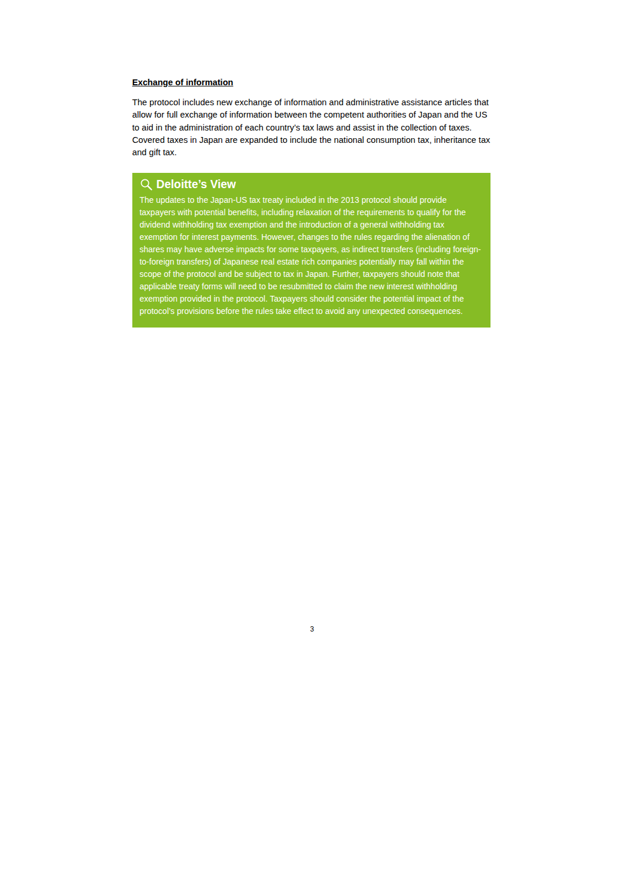Exchange of information
The protocol includes new exchange of information and administrative assistance articles that allow for full exchange of information between the competent authorities of Japan and the US to aid in the administration of each country’s tax laws and assist in the collection of taxes. Covered taxes in Japan are expanded to include the national consumption tax, inheritance tax and gift tax.
Deloitte’s View
The updates to the Japan-US tax treaty included in the 2013 protocol should provide taxpayers with potential benefits, including relaxation of the requirements to qualify for the dividend withholding tax exemption and the introduction of a general withholding tax exemption for interest payments. However, changes to the rules regarding the alienation of shares may have adverse impacts for some taxpayers, as indirect transfers (including foreign-to-foreign transfers) of Japanese real estate rich companies potentially may fall within the scope of the protocol and be subject to tax in Japan. Further, taxpayers should note that applicable treaty forms will need to be resubmitted to claim the new interest withholding exemption provided in the protocol. Taxpayers should consider the potential impact of the protocol’s provisions before the rules take effect to avoid any unexpected consequences.
3